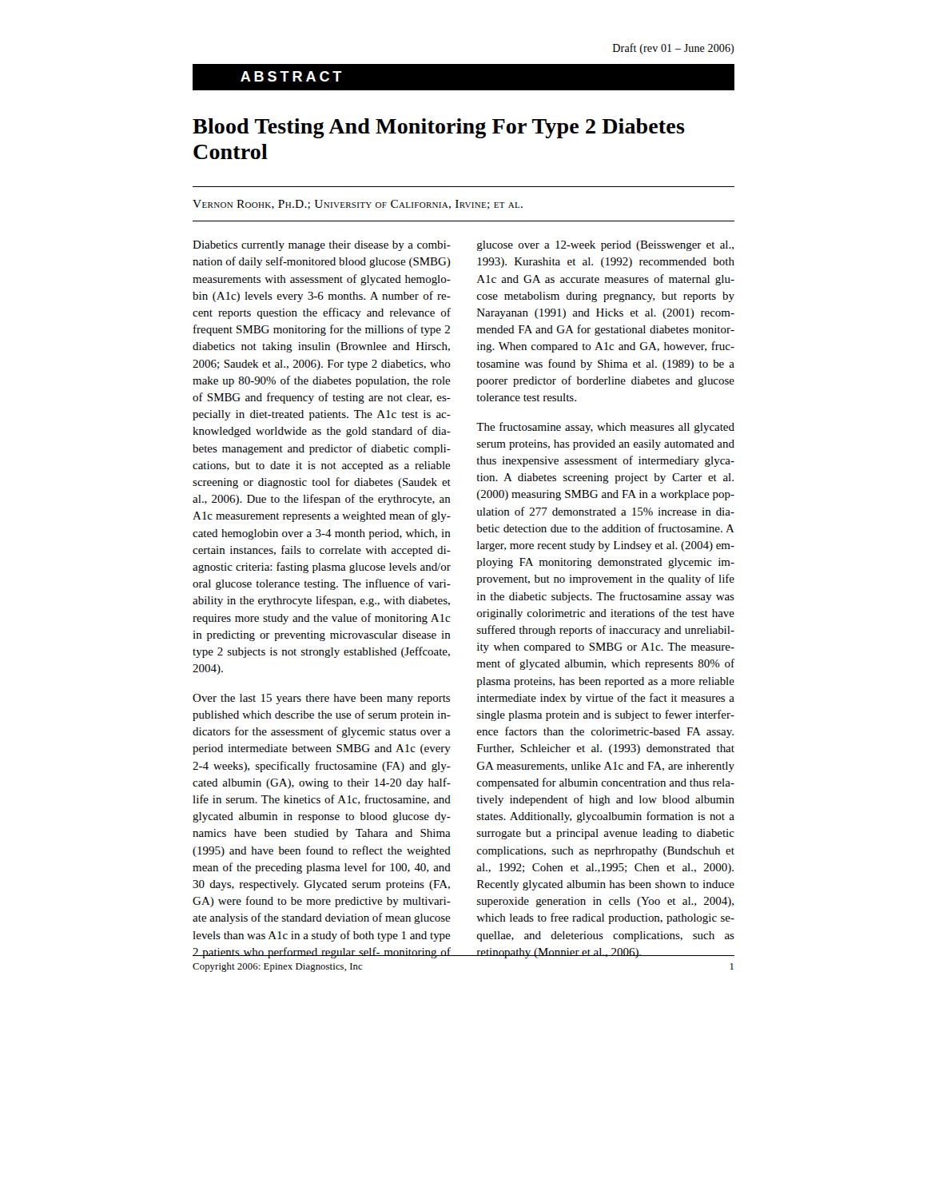Draft (rev 01 – June 2006)
ABSTRACT
Blood Testing And Monitoring For Type 2 Diabetes Control
Vernon Roohk, Ph.D.; University of California, Irvine; et al.
Diabetics currently manage their disease by a combination of daily self-monitored blood glucose (SMBG) measurements with assessment of glycated hemoglobin (A1c) levels every 3-6 months. A number of recent reports question the efficacy and relevance of frequent SMBG monitoring for the millions of type 2 diabetics not taking insulin (Brownlee and Hirsch, 2006; Saudek et al., 2006). For type 2 diabetics, who make up 80-90% of the diabetes population, the role of SMBG and frequency of testing are not clear, especially in diet-treated patients. The A1c test is acknowledged worldwide as the gold standard of diabetes management and predictor of diabetic complications, but to date it is not accepted as a reliable screening or diagnostic tool for diabetes (Saudek et al., 2006). Due to the lifespan of the erythrocyte, an A1c measurement represents a weighted mean of glycated hemoglobin over a 3-4 month period, which, in certain instances, fails to correlate with accepted diagnostic criteria: fasting plasma glucose levels and/or oral glucose tolerance testing. The influence of variability in the erythrocyte lifespan, e.g., with diabetes, requires more study and the value of monitoring A1c in predicting or preventing microvascular disease in type 2 subjects is not strongly established (Jeffcoate, 2004).
Over the last 15 years there have been many reports published which describe the use of serum protein indicators for the assessment of glycemic status over a period intermediate between SMBG and A1c (every 2-4 weeks), specifically fructosamine (FA) and glycated albumin (GA), owing to their 14-20 day half-life in serum. The kinetics of A1c, fructosamine, and glycated albumin in response to blood glucose dynamics have been studied by Tahara and Shima (1995) and have been found to reflect the weighted mean of the preceding plasma level for 100, 40, and 30 days, respectively. Glycated serum proteins (FA, GA) were found to be more predictive by multivariate analysis of the standard deviation of mean glucose levels than was A1c in a study of both type 1 and type 2 patients who performed regular self- monitoring of glucose over a 12-week period (Beisswenger et al., 1993). Kurashita et al. (1992) recommended both A1c and GA as accurate measures of maternal glucose metabolism during pregnancy, but reports by Narayanan (1991) and Hicks et al. (2001) recommended FA and GA for gestational diabetes monitoring. When compared to A1c and GA, however, fructosamine was found by Shima et al. (1989) to be a poorer predictor of borderline diabetes and glucose tolerance test results.
The fructosamine assay, which measures all glycated serum proteins, has provided an easily automated and thus inexpensive assessment of intermediary glycation. A diabetes screening project by Carter et al. (2000) measuring SMBG and FA in a workplace population of 277 demonstrated a 15% increase in diabetic detection due to the addition of fructosamine. A larger, more recent study by Lindsey et al. (2004) employing FA monitoring demonstrated glycemic improvement, but no improvement in the quality of life in the diabetic subjects. The fructosamine assay was originally colorimetric and iterations of the test have suffered through reports of inaccuracy and unreliability when compared to SMBG or A1c. The measurement of glycated albumin, which represents 80% of plasma proteins, has been reported as a more reliable intermediate index by virtue of the fact it measures a single plasma protein and is subject to fewer interference factors than the colorimetric-based FA assay. Further, Schleicher et al. (1993) demonstrated that GA measurements, unlike A1c and FA, are inherently compensated for albumin concentration and thus relatively independent of high and low blood albumin states. Additionally, glycoalbumin formation is not a surrogate but a principal avenue leading to diabetic complications, such as neprhropathy (Bundschuh et al., 1992; Cohen et al.,1995; Chen et al., 2000). Recently glycated albumin has been shown to induce superoxide generation in cells (Yoo et al., 2004), which leads to free radical production, pathologic sequellae, and deleterious complications, such as retinopathy (Monnier et al., 2006).
Copyright 2006: Epinex Diagnostics, Inc 1